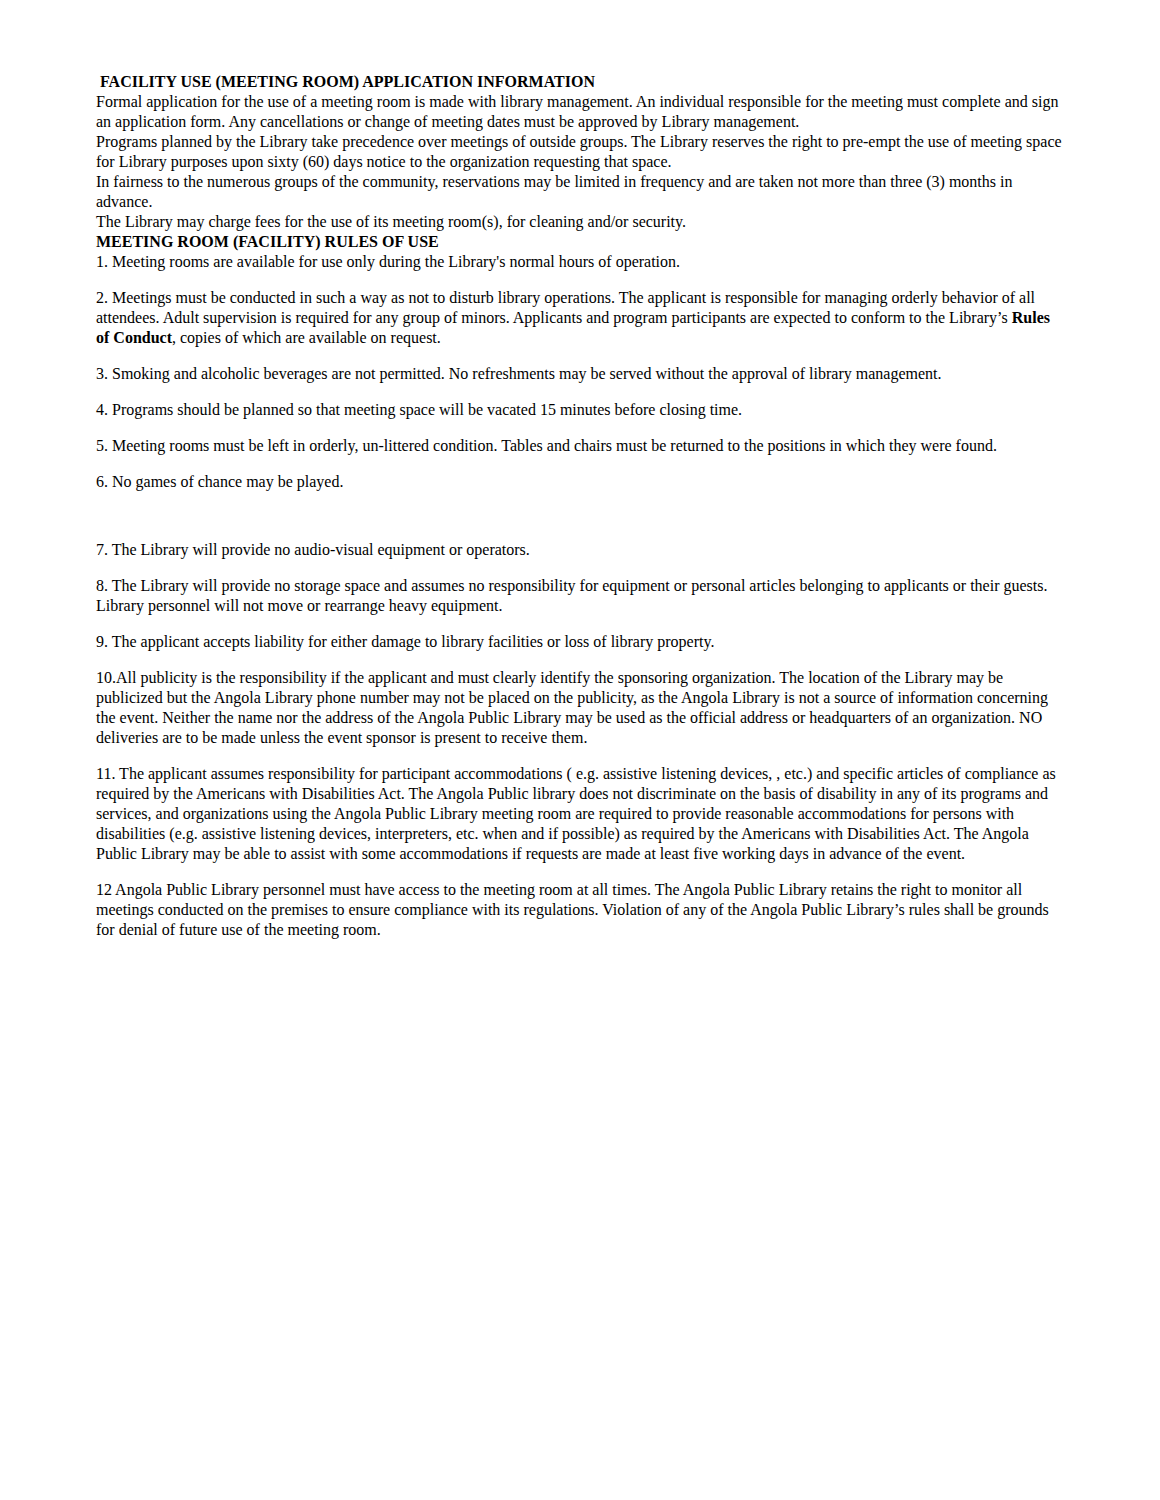FACILITY USE (MEETING ROOM) APPLICATION INFORMATION
Formal application for the use of a meeting room is made with library management. An individual responsible for the meeting must complete and sign an application form. Any cancellations or change of meeting dates must be approved by Library management.
Programs planned by the Library take precedence over meetings of outside groups. The Library reserves the right to pre-empt the use of meeting space for Library purposes upon sixty (60) days notice to the organization requesting that space.
In fairness to the numerous groups of the community, reservations may be limited in frequency and are taken not more than three (3) months in advance.
The Library may charge fees for the use of its meeting room(s), for cleaning and/or security.
MEETING ROOM (FACILITY) RULES OF USE
1. Meeting rooms are available for use only during the Library's normal hours of operation.
2. Meetings must be conducted in such a way as not to disturb library operations. The applicant is responsible for managing orderly behavior of all attendees. Adult supervision is required for any group of minors. Applicants and program participants are expected to conform to the Library’s Rules of Conduct, copies of which are available on request.
3. Smoking and alcoholic beverages are not permitted. No refreshments may be served without the approval of library management.
4. Programs should be planned so that meeting space will be vacated 15 minutes before closing time.
5. Meeting rooms must be left in orderly, un-littered condition. Tables and chairs must be returned to the positions in which they were found.
6. No games of chance may be played.
7. The Library will provide no audio-visual equipment or operators.
8. The Library will provide no storage space and assumes no responsibility for equipment or personal articles belonging to applicants or their guests. Library personnel will not move or rearrange heavy equipment.
9. The applicant accepts liability for either damage to library facilities or loss of library property.
10.All publicity is the responsibility if the applicant and must clearly identify the sponsoring organization. The location of the Library may be publicized but the Angola Library phone number may not be placed on the publicity, as the Angola Library is not a source of information concerning the event. Neither the name nor the address of the Angola Public Library may be used as the official address or headquarters of an organization. NO deliveries are to be made unless the event sponsor is present to receive them.
11. The applicant assumes responsibility for participant accommodations ( e.g. assistive listening devices, , etc.) and specific articles of compliance as required by the Americans with Disabilities Act. The Angola Public library does not discriminate on the basis of disability in any of its programs and services, and organizations using the Angola Public Library meeting room are required to provide reasonable accommodations for persons with disabilities (e.g. assistive listening devices, interpreters, etc. when and if possible) as required by the Americans with Disabilities Act. The Angola Public Library may be able to assist with some accommodations if requests are made at least five working days in advance of the event.
12 Angola Public Library personnel must have access to the meeting room at all times. The Angola Public Library retains the right to monitor all meetings conducted on the premises to ensure compliance with its regulations. Violation of any of the Angola Public Library’s rules shall be grounds for denial of future use of the meeting room.